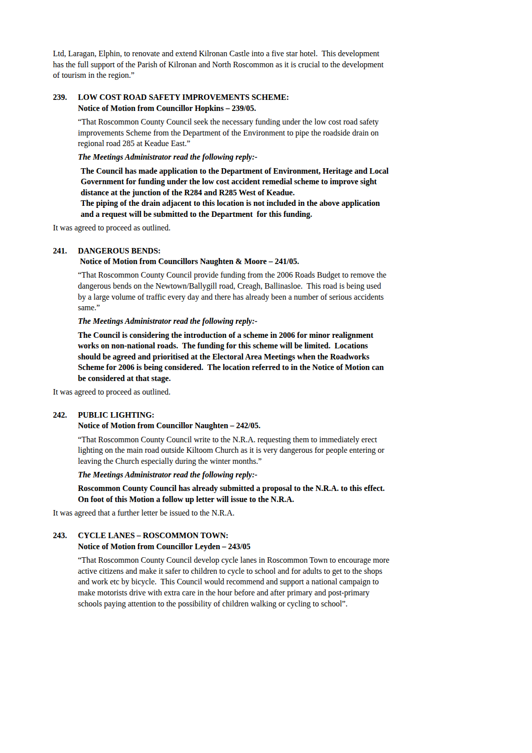Ltd, Laragan, Elphin, to renovate and extend Kilronan Castle into a five star hotel. This development has the full support of the Parish of Kilronan and North Roscommon as it is crucial to the development of tourism in the region.”
239. Low Cost Road Safety Improvements Scheme:
Notice of Motion from Councillor Hopkins – 239/05.
“That Roscommon County Council seek the necessary funding under the low cost road safety improvements Scheme from the Department of the Environment to pipe the roadside drain on regional road 285 at Keadue East.”
The Meetings Administrator read the following reply:-
The Council has made application to the Department of Environment, Heritage and Local Government for funding under the low cost accident remedial scheme to improve sight distance at the junction of the R284 and R285 West of Keadue.
The piping of the drain adjacent to this location is not included in the above application and a request will be submitted to the Department for this funding.
It was agreed to proceed as outlined.
241. Dangerous Bends:
Notice of Motion from Councillors Naughten & Moore – 241/05.
“That Roscommon County Council provide funding from the 2006 Roads Budget to remove the dangerous bends on the Newtown/Ballygill road, Creagh, Ballinasloe. This road is being used by a large volume of traffic every day and there has already been a number of serious accidents same.”
The Meetings Administrator read the following reply:-
The Council is considering the introduction of a scheme in 2006 for minor realignment works on non-national roads. The funding for this scheme will be limited. Locations should be agreed and prioritised at the Electoral Area Meetings when the Roadworks Scheme for 2006 is being considered. The location referred to in the Notice of Motion can be considered at that stage.
It was agreed to proceed as outlined.
242. Public Lighting:
Notice of Motion from Councillor Naughten – 242/05.
“That Roscommon County Council write to the N.R.A. requesting them to immediately erect lighting on the main road outside Kiltoom Church as it is very dangerous for people entering or leaving the Church especially during the winter months.”
The Meetings Administrator read the following reply:-
Roscommon County Council has already submitted a proposal to the N.R.A. to this effect. On foot of this Motion a follow up letter will issue to the N.R.A.
It was agreed that a further letter be issued to the N.R.A.
243. Cycle Lanes – Roscommon Town:
Notice of Motion from Councillor Leyden – 243/05
“That Roscommon County Council develop cycle lanes in Roscommon Town to encourage more active citizens and make it safer to children to cycle to school and for adults to get to the shops and work etc by bicycle. This Council would recommend and support a national campaign to make motorists drive with extra care in the hour before and after primary and post-primary schools paying attention to the possibility of children walking or cycling to school”.